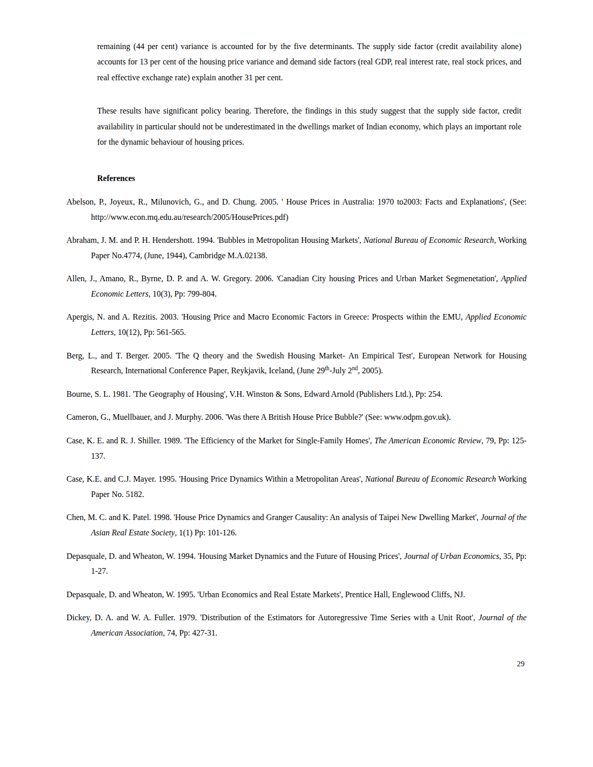remaining (44 per cent) variance is accounted for by the five determinants. The supply side factor (credit availability alone) accounts for 13 per cent of the housing price variance and demand side factors (real GDP, real interest rate, real stock prices, and real effective exchange rate) explain another 31 per cent.
These results have significant policy bearing. Therefore, the findings in this study suggest that the supply side factor, credit availability in particular should not be underestimated in the dwellings market of Indian economy, which plays an important role for the dynamic behaviour of housing prices.
References
Abelson, P., Joyeux, R., Milunovich, G., and D. Chung. 2005. ' House Prices in Australia: 1970 to2003: Facts and Explanations', (See: http://www.econ.mq.edu.au/research/2005/HousePrices.pdf)
Abraham, J. M. and P. H. Hendershott. 1994. 'Bubbles in Metropolitan Housing Markets', National Bureau of Economic Research, Working Paper No.4774, (June, 1944), Cambridge M.A.02138.
Allen, J., Amano, R., Byrne, D. P. and A. W. Gregory. 2006. 'Canadian City housing Prices and Urban Market Segmenetation', Applied Economic Letters, 10(3), Pp: 799-804.
Apergis, N. and A. Rezitis. 2003. 'Housing Price and Macro Economic Factors in Greece: Prospects within the EMU, Applied Economic Letters, 10(12), Pp: 561-565.
Berg, L., and T. Berger. 2005. 'The Q theory and the Swedish Housing Market- An Empirical Test', European Network for Housing Research, International Conference Paper, Reykjavik, Iceland, (June 29th-July 2nd, 2005).
Bourne, S. L. 1981. 'The Geography of Housing', V.H. Winston & Sons, Edward Arnold (Publishers Ltd.), Pp: 254.
Cameron, G., Muellbauer, and J. Murphy. 2006. 'Was there A British House Price Bubble?' (See: www.odpm.gov.uk).
Case, K. E. and R. J. Shiller. 1989. 'The Efficiency of the Market for Single-Family Homes', The American Economic Review, 79, Pp: 125-137.
Case, K.E. and C.J. Mayer. 1995. 'Housing Price Dynamics Within a Metropolitan Areas', National Bureau of Economic Research Working Paper No. 5182.
Chen, M. C. and K. Patel. 1998. 'House Price Dynamics and Granger Causality: An analysis of Taipei New Dwelling Market', Journal of the Asian Real Estate Society, 1(1) Pp: 101-126.
Depasquale, D. and Wheaton, W. 1994. 'Housing Market Dynamics and the Future of Housing Prices', Journal of Urban Economics, 35, Pp: 1-27.
Depasquale, D. and Wheaton, W. 1995. 'Urban Economics and Real Estate Markets', Prentice Hall, Englewood Cliffs, NJ.
Dickey, D. A. and W. A. Fuller. 1979. 'Distribution of the Estimators for Autoregressive Time Series with a Unit Root', Journal of the American Association, 74, Pp: 427-31.
29